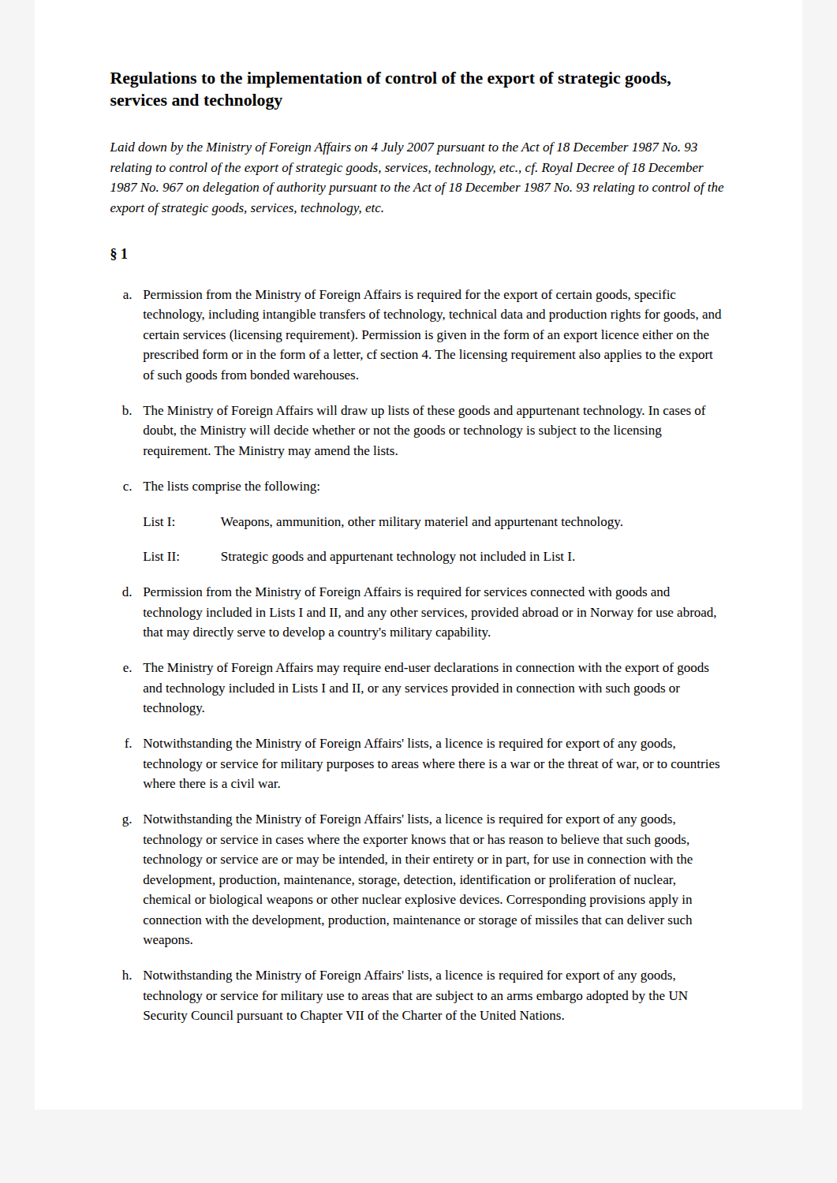Regulations to the implementation of control of the export of strategic goods, services and technology
Laid down by the Ministry of Foreign Affairs on 4 July 2007 pursuant to the Act of 18 December 1987 No. 93 relating to control of the export of strategic goods, services, technology, etc., cf. Royal Decree of 18 December 1987 No. 967 on delegation of authority pursuant to the Act of 18 December 1987 No. 93 relating to control of the export of strategic goods, services, technology, etc.
§ 1
Permission from the Ministry of Foreign Affairs is required for the export of certain goods, specific technology, including intangible transfers of technology, technical data and production rights for goods, and certain services (licensing requirement). Permission is given in the form of an export licence either on the prescribed form or in the form of a letter, cf section 4. The licensing requirement also applies to the export of such goods from bonded warehouses.
The Ministry of Foreign Affairs will draw up lists of these goods and appurtenant technology. In cases of doubt, the Ministry will decide whether or not the goods or technology is subject to the licensing requirement. The Ministry may amend the lists.
The lists comprise the following:
| List I: | Weapons, ammunition, other military materiel and appurtenant technology. |
| List II: | Strategic goods and appurtenant technology not included in List I. |
Permission from the Ministry of Foreign Affairs is required for services connected with goods and technology included in Lists I and II, and any other services, provided abroad or in Norway for use abroad, that may directly serve to develop a country's military capability.
The Ministry of Foreign Affairs may require end-user declarations in connection with the export of goods and technology included in Lists I and II, or any services provided in connection with such goods or technology.
Notwithstanding the Ministry of Foreign Affairs' lists, a licence is required for export of any goods, technology or service for military purposes to areas where there is a war or the threat of war, or to countries where there is a civil war.
Notwithstanding the Ministry of Foreign Affairs' lists, a licence is required for export of any goods, technology or service in cases where the exporter knows that or has reason to believe that such goods, technology or service are or may be intended, in their entirety or in part, for use in connection with the development, production, maintenance, storage, detection, identification or proliferation of nuclear, chemical or biological weapons or other nuclear explosive devices. Corresponding provisions apply in connection with the development, production, maintenance or storage of missiles that can deliver such weapons.
Notwithstanding the Ministry of Foreign Affairs' lists, a licence is required for export of any goods, technology or service for military use to areas that are subject to an arms embargo adopted by the UN Security Council pursuant to Chapter VII of the Charter of the United Nations.